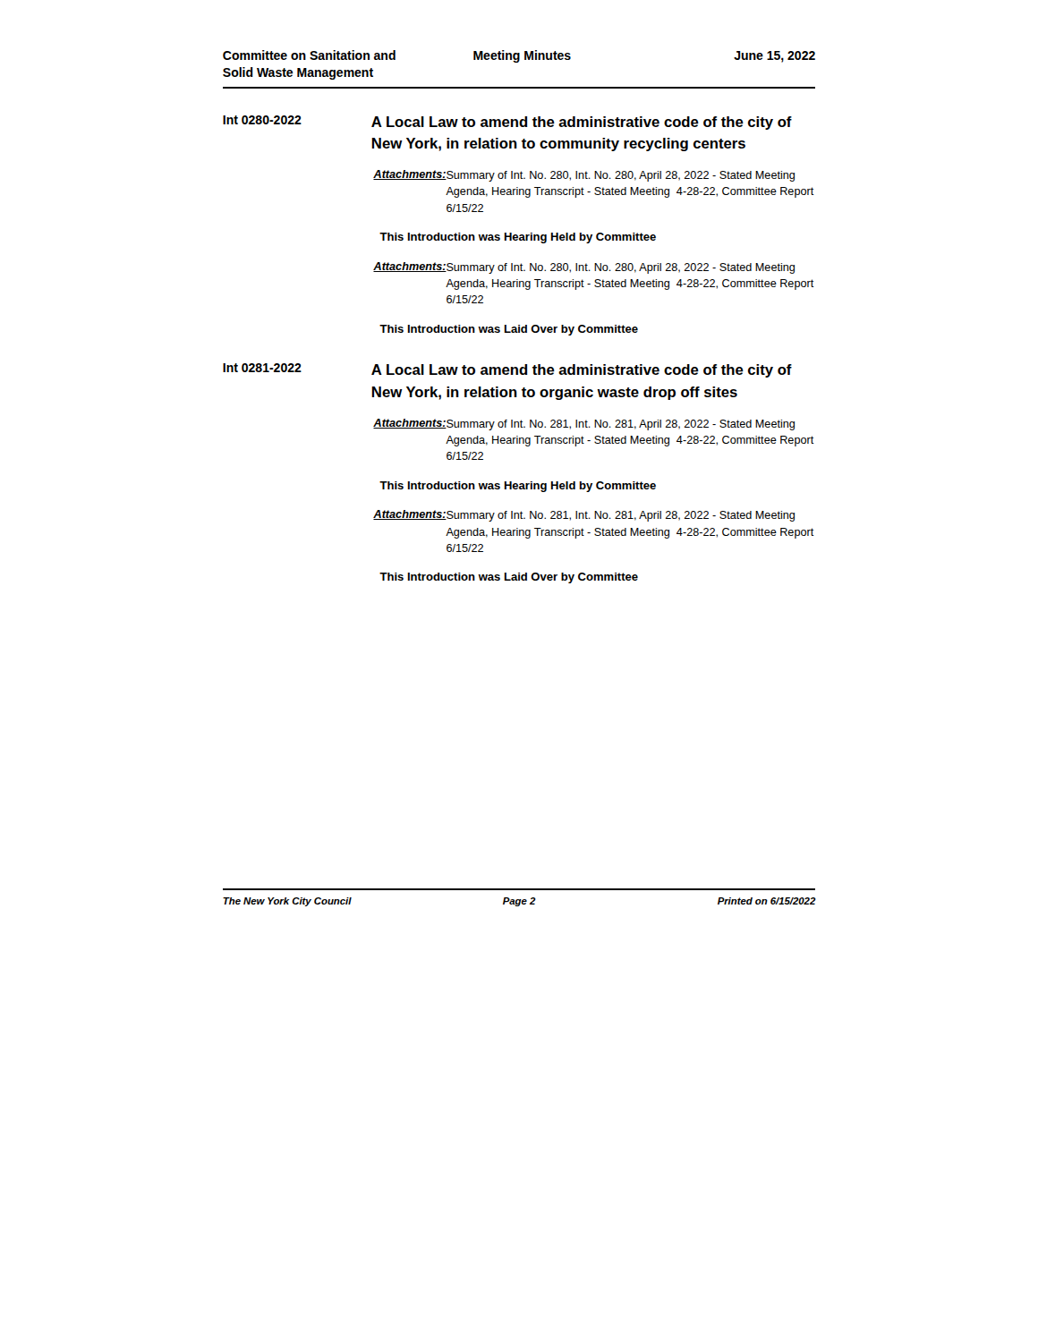| Committee on Sanitation and Solid Waste Management | Meeting Minutes | June 15, 2022 |
| Int 0280-2022 | A Local Law to amend the administrative code of the city of New York, in relation to community recycling centers / Attachments: / Summary of Int. No. 280, Int. No. 280, April 28, 2022 - Stated Meeting Agenda, Hearing Transcript - Stated Meeting 4-28-22, Committee Report 6/15/22 / This Introduction was Hearing Held by Committee / Attachments: / Summary of Int. No. 280, Int. No. 280, April 28, 2022 - Stated Meeting Agenda, Hearing Transcript - Stated Meeting 4-28-22, Committee Report 6/15/22 / This Introduction was Laid Over by Committee |
| Int 0281-2022 | A Local Law to amend the administrative code of the city of New York, in relation to organic waste drop off sites / Attachments: / Summary of Int. No. 281, Int. No. 281, April 28, 2022 - Stated Meeting Agenda, Hearing Transcript - Stated Meeting 4-28-22, Committee Report 6/15/22 / This Introduction was Hearing Held by Committee / Attachments: / Summary of Int. No. 281, Int. No. 281, April 28, 2022 - Stated Meeting Agenda, Hearing Transcript - Stated Meeting 4-28-22, Committee Report 6/15/22 / This Introduction was Laid Over by Committee |
| The New York City Council | Page 2 | Printed on 6/15/2022 |